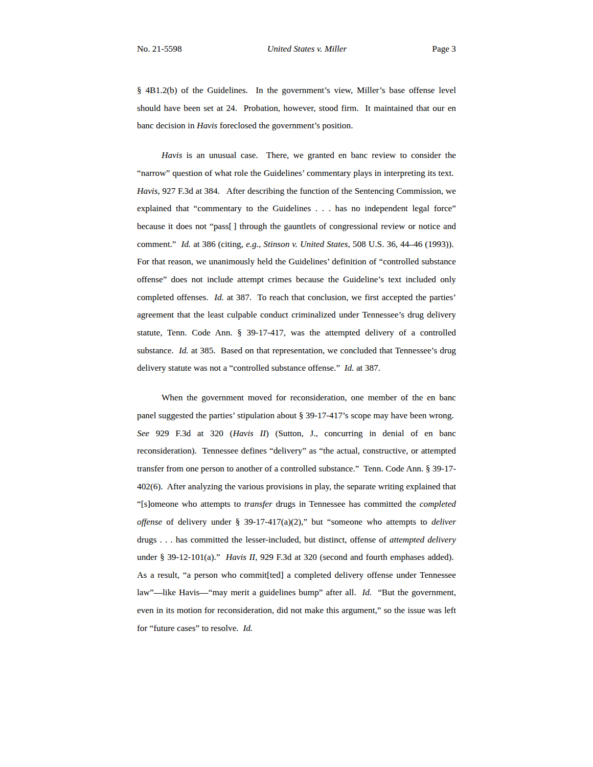No. 21-5598
United States v. Miller
Page 3
§ 4B1.2(b) of the Guidelines. In the government’s view, Miller’s base offense level should have been set at 24. Probation, however, stood firm. It maintained that our en banc decision in Havis foreclosed the government’s position.
Havis is an unusual case. There, we granted en banc review to consider the “narrow” question of what role the Guidelines’ commentary plays in interpreting its text. Havis, 927 F.3d at 384. After describing the function of the Sentencing Commission, we explained that “commentary to the Guidelines . . . has no independent legal force” because it does not “pass[ ] through the gauntlets of congressional review or notice and comment.” Id. at 386 (citing, e.g., Stinson v. United States, 508 U.S. 36, 44–46 (1993)). For that reason, we unanimously held the Guidelines’ definition of “controlled substance offense” does not include attempt crimes because the Guideline’s text included only completed offenses. Id. at 387. To reach that conclusion, we first accepted the parties’ agreement that the least culpable conduct criminalized under Tennessee’s drug delivery statute, Tenn. Code Ann. § 39-17-417, was the attempted delivery of a controlled substance. Id. at 385. Based on that representation, we concluded that Tennessee’s drug delivery statute was not a “controlled substance offense.” Id. at 387.
When the government moved for reconsideration, one member of the en banc panel suggested the parties’ stipulation about § 39-17-417’s scope may have been wrong. See 929 F.3d at 320 (Havis II) (Sutton, J., concurring in denial of en banc reconsideration). Tennessee defines “delivery” as “the actual, constructive, or attempted transfer from one person to another of a controlled substance.” Tenn. Code Ann. § 39-17-402(6). After analyzing the various provisions in play, the separate writing explained that “[s]omeone who attempts to transfer drugs in Tennessee has committed the completed offense of delivery under § 39-17-417(a)(2),” but “someone who attempts to deliver drugs . . . has committed the lesser-included, but distinct, offense of attempted delivery under § 39-12-101(a).” Havis II, 929 F.3d at 320 (second and fourth emphases added). As a result, “a person who commit[ted] a completed delivery offense under Tennessee law”—like Havis—“may merit a guidelines bump” after all. Id. “But the government, even in its motion for reconsideration, did not make this argument,” so the issue was left for “future cases” to resolve. Id.